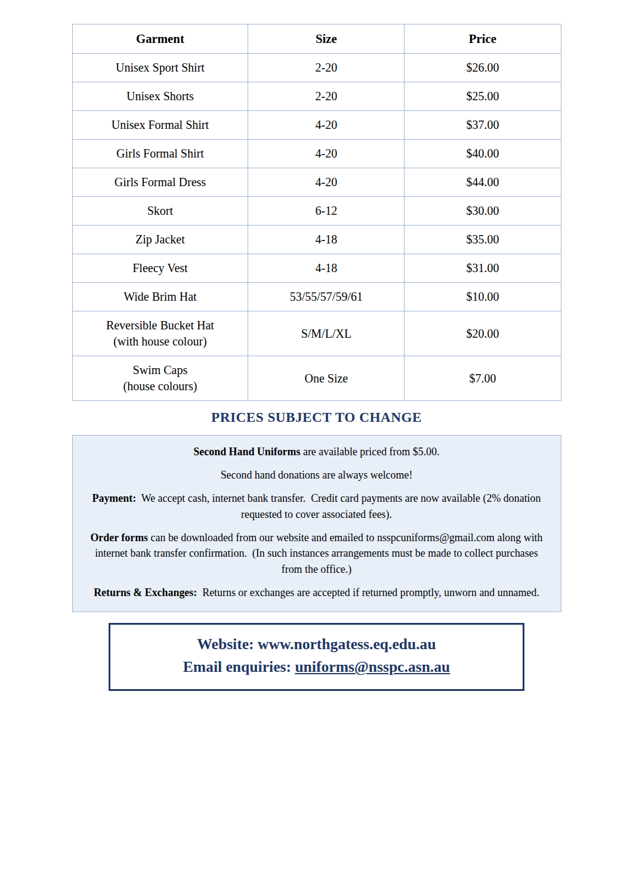| Garment | Size | Price |
| --- | --- | --- |
| Unisex Sport Shirt | 2-20 | $26.00 |
| Unisex Shorts | 2-20 | $25.00 |
| Unisex Formal Shirt | 4-20 | $37.00 |
| Girls Formal Shirt | 4-20 | $40.00 |
| Girls Formal Dress | 4-20 | $44.00 |
| Skort | 6-12 | $30.00 |
| Zip Jacket | 4-18 | $35.00 |
| Fleecy Vest | 4-18 | $31.00 |
| Wide Brim Hat | 53/55/57/59/61 | $10.00 |
| Reversible Bucket Hat (with house colour) | S/M/L/XL | $20.00 |
| Swim Caps (house colours) | One Size | $7.00 |
PRICES SUBJECT TO CHANGE
Second Hand Uniforms are available priced from $5.00.
Second hand donations are always welcome!
Payment: We accept cash, internet bank transfer. Credit card payments are now available (2% donation requested to cover associated fees).
Order forms can be downloaded from our website and emailed to nsspcuniforms@gmail.com along with internet bank transfer confirmation. (In such instances arrangements must be made to collect purchases from the office.)
Returns & Exchanges: Returns or exchanges are accepted if returned promptly, unworn and unnamed.
Website: www.northgatess.eq.edu.au
Email enquiries: uniforms@nsspc.asn.au